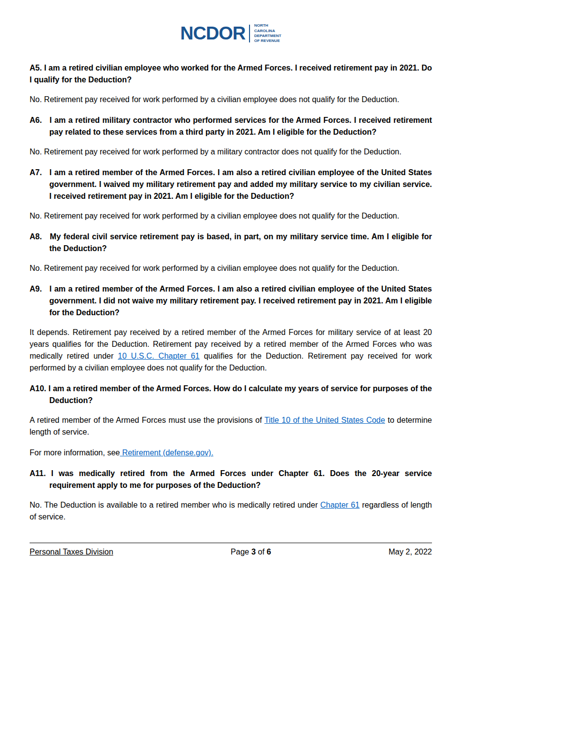NCDOR NORTH
CAROLINA
DEPARTMENT
OF REVENUE
A5. I am a retired civilian employee who worked for the Armed Forces. I received retirement pay in 2021. Do I qualify for the Deduction?
No. Retirement pay received for work performed by a civilian employee does not qualify for the Deduction.
A6. I am a retired military contractor who performed services for the Armed Forces. I received retirement pay related to these services from a third party in 2021. Am I eligible for the Deduction?
No. Retirement pay received for work performed by a military contractor does not qualify for the Deduction.
A7. I am a retired member of the Armed Forces. I am also a retired civilian employee of the United States government. I waived my military retirement pay and added my military service to my civilian service. I received retirement pay in 2021. Am I eligible for the Deduction?
No. Retirement pay received for work performed by a civilian employee does not qualify for the Deduction.
A8. My federal civil service retirement pay is based, in part, on my military service time. Am I eligible for the Deduction?
No. Retirement pay received for work performed by a civilian employee does not qualify for the Deduction.
A9. I am a retired member of the Armed Forces. I am also a retired civilian employee of the United States government. I did not waive my military retirement pay. I received retirement pay in 2021. Am I eligible for the Deduction?
It depends. Retirement pay received by a retired member of the Armed Forces for military service of at least 20 years qualifies for the Deduction. Retirement pay received by a retired member of the Armed Forces who was medically retired under 10 U.S.C. Chapter 61 qualifies for the Deduction. Retirement pay received for work performed by a civilian employee does not qualify for the Deduction.
A10. I am a retired member of the Armed Forces. How do I calculate my years of service for purposes of the Deduction?
A retired member of the Armed Forces must use the provisions of Title 10 of the United States Code to determine length of service.
For more information, see Retirement (defense.gov).
A11. I was medically retired from the Armed Forces under Chapter 61. Does the 20-year service requirement apply to me for purposes of the Deduction?
No. The Deduction is available to a retired member who is medically retired under Chapter 61 regardless of length of service.
Personal Taxes Division Page 3 of 6 May 2, 2022